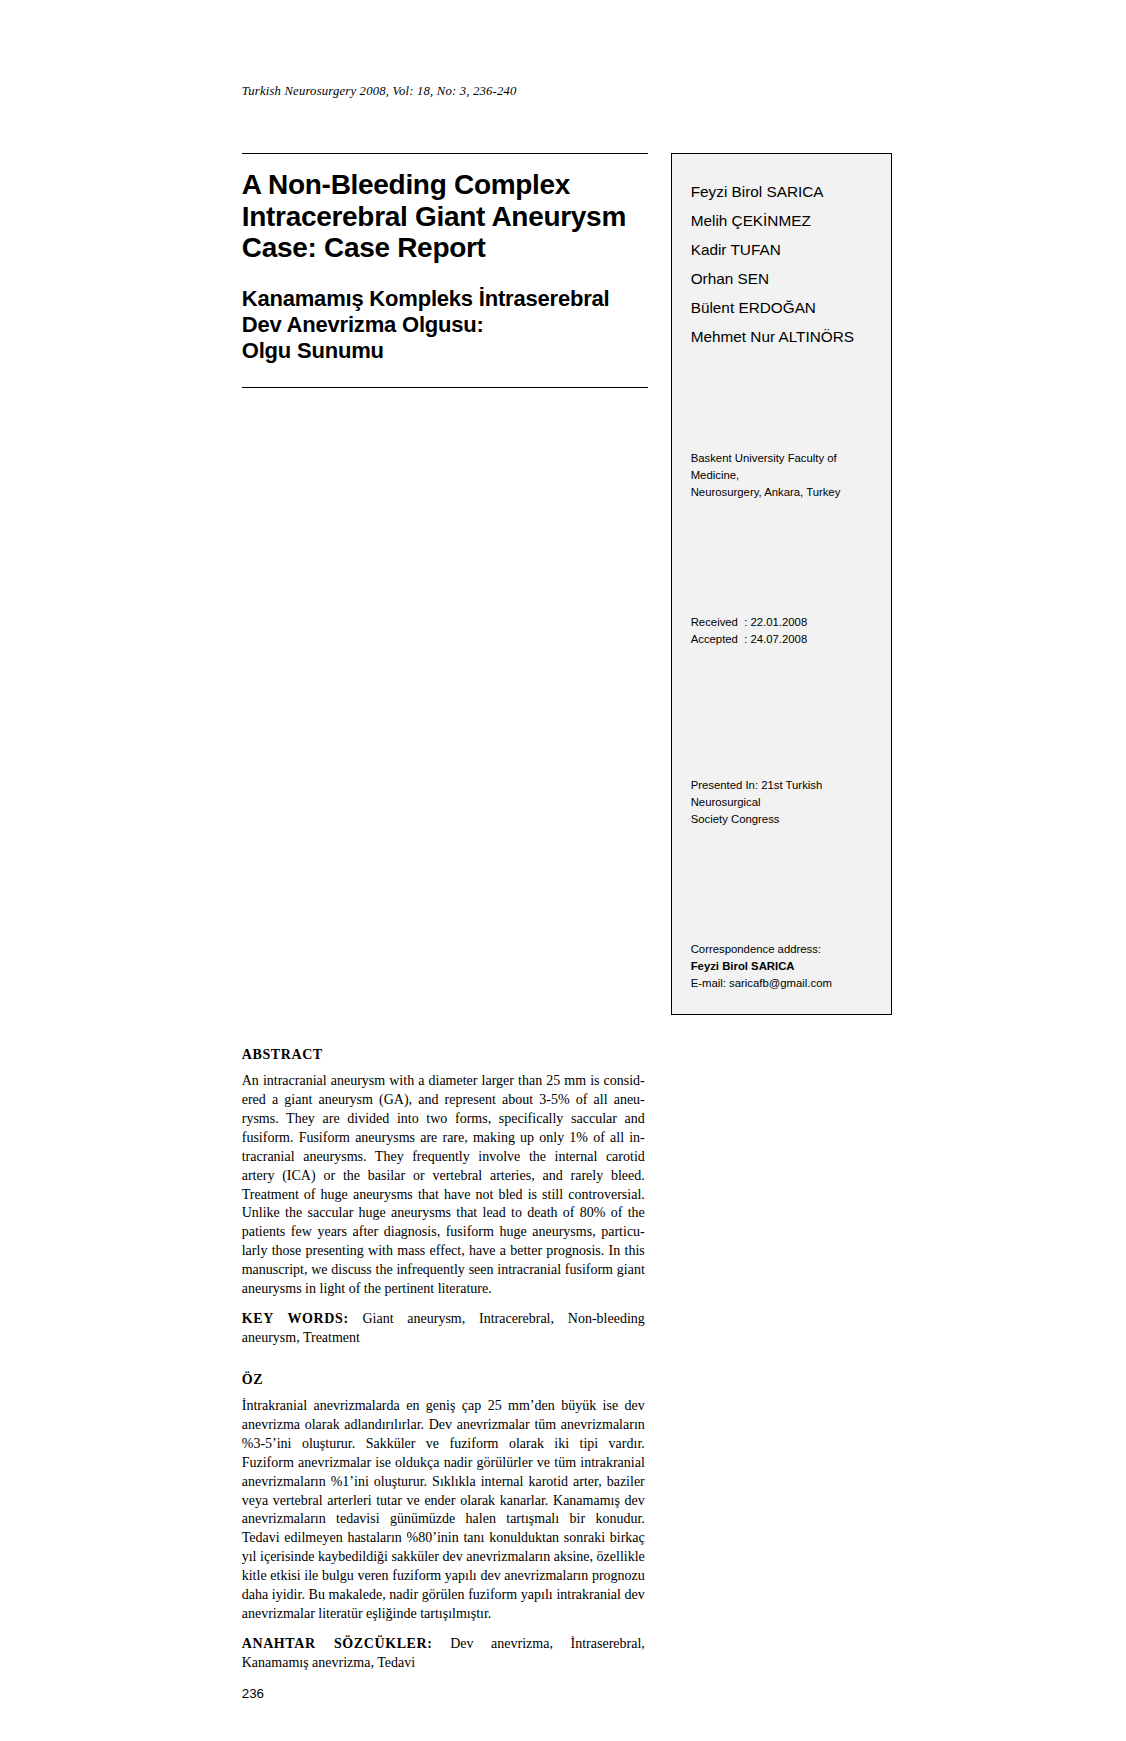Turkish Neurosurgery 2008, Vol: 18, No: 3, 236-240
A Non-Bleeding Complex Intracerebral Giant Aneurysm Case: Case Report
Kanamamış Kompleks İntraserebral Dev Anevrizma Olgusu:
Olgu Sunumu
Feyzi Birol SARICA
Melih ÇEKİNMEZ
Kadir TUFAN
Orhan SEN
Bülent ERDOĞAN
Mehmet Nur ALTINÖRS
Baskent University Faculty of Medicine,
Neurosurgery, Ankara, Turkey
Received : 22.01.2008
Accepted : 24.07.2008
Presented In: 21st Turkish Neurosurgical
Society Congress
Correspondence address:
Feyzi Birol SARICA
E-mail: saricafb@gmail.com
ABSTRACT
An intracranial aneurysm with a diameter larger than 25 mm is considered a giant aneurysm (GA), and represent about 3-5% of all aneurysms. They are divided into two forms, specifically saccular and fusiform. Fusiform aneurysms are rare, making up only 1% of all intracranial aneurysms. They frequently involve the internal carotid artery (ICA) or the basilar or vertebral arteries, and rarely bleed. Treatment of huge aneurysms that have not bled is still controversial. Unlike the saccular huge aneurysms that lead to death of 80% of the patients few years after diagnosis, fusiform huge aneurysms, particularly those presenting with mass effect, have a better prognosis. In this manuscript, we discuss the infrequently seen intracranial fusiform giant aneurysms in light of the pertinent literature.
KEY WORDS: Giant aneurysm, Intracerebral, Non-bleeding aneurysm, Treatment
ÖZ
İntrakranial anevrizmalarda en geniş çap 25 mm’den büyük ise dev anevrizma olarak adlandırılırlar. Dev anevrizmalar tüm anevrizmaların %3-5’ini oluşturur. Sakküler ve fuziform olarak iki tipi vardır. Fuziform anevrizmalar ise oldukça nadir görülürler ve tüm intrakranial anevrizmaların %1’ini oluşturur. Sıklıkla internal karotid arter, baziler veya vertebral arterleri tutar ve ender olarak kanarlar. Kanamamış dev anevrizmaların tedavisi günümüzde halen tartışmalı bir konudur. Tedavi edilmeyen hastaların %80’inin tanı konulduktan sonraki birkaç yıl içerisinde kaybedildiği sakküler dev anevrizmaların aksine, özellikle kitle etkisi ile bulgu veren fuziform yapılı dev anevrizmaların prognozu daha iyidir. Bu makalede, nadir görülen fuziform yapılı intrakranial dev anevrizmalar literatür eşliğinde tartışılmıştır.
ANAHTAR SÖZCÜKLER: Dev anevrizma, İntraserebral, Kanamamış anevrizma, Tedavi
236